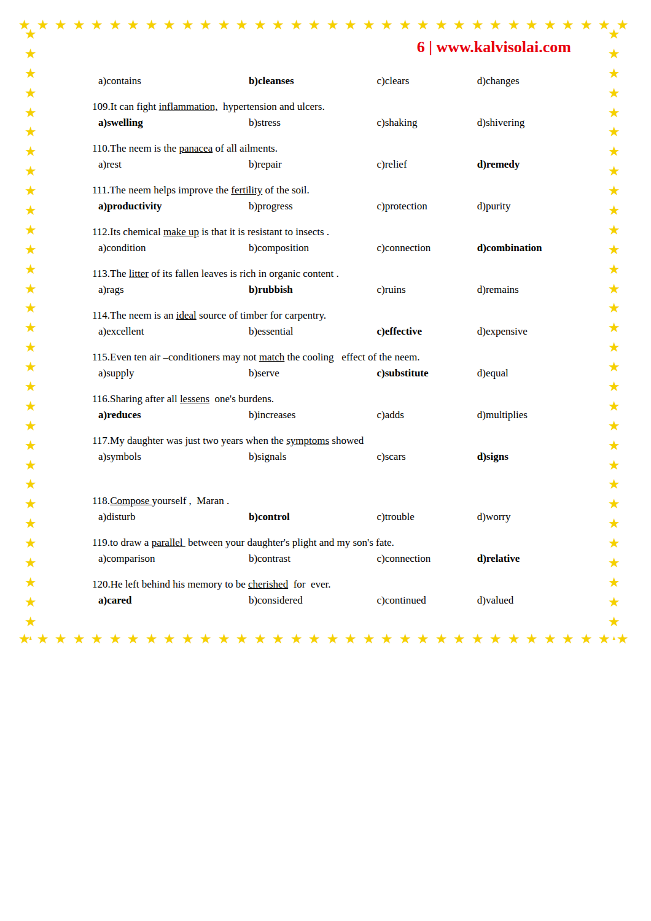★ ★ ★ ★ ★ ★ ★ ★ ★ ★ ★ ★ ★ ★ ★ ★ ★ ★ ★ ★ ★ ★ ★ ★ ★ ★ ★ ★ ★ ★ ★ ★ ★ ★ ★ ★ ★ ★ ★ ★ ★ ★
★
★
★
★
★
★
★
★
★
★
★
★
★
★
★
★
★
★
★
★
★
★
★
★
★
★
★
★
★
★
★
★
★
★
★
★
★
★
★
★
★
★
★
★
★
★
★
★
★
★
★
★
★
★
★
★
★
★
★
★
★
★
★
★
★
★
★
★
★
★
★
★
★
★
★
★
★
★
★
★
★
★
★
★
★
★
★
★
★
★
★
★
★
★
★
★
★
★
★
★
★
★
★
★
★
★
★
★
★
★
★
★
★
★
★
★
★
★
★
★
6 | www.kalvisolai.com
a)contains b)cleanses c)clears d)changes
109.It can fight inflammation, hypertension and ulcers.
a)swelling b)stress c)shaking d)shivering
110.The neem is the panacea of all ailments.
a)rest b)repair c)relief d)remedy
111.The neem helps improve the fertility of the soil.
a)productivity b)progress c)protection d)purity
112.Its chemical make up is that it is resistant to insects .
a)condition b)composition c)connection d)combination
113.The litter of its fallen leaves is rich in organic content .
a)rags b)rubbish c)ruins d)remains
114.The neem is an ideal source of timber for carpentry.
a)excellent b)essential c)effective d)expensive
115.Even ten air –conditioners may not match the cooling effect of the neem.
a)supply b)serve c)substitute d)equal
116.Sharing after all lessens one's burdens.
a)reduces b)increases c)adds d)multiplies
117.My daughter was just two years when the symptoms showed
a)symbols b)signals c)scars d)signs
118.Compose yourself , Maran .
a)disturb b)control c)trouble d)worry
119.to draw a parallel between your daughter's plight and my son's fate.
a)comparison b)contrast c)connection d)relative
120.He left behind his memory to be cherished for ever.
a)cared b)considered c)continued d)valued
★ ★ ★ ★ ★ ★ ★ ★ ★ ★ ★ ★ ★ ★ ★ ★ ★ ★ ★ ★ ★ ★ ★ ★ ★ ★ ★ ★ ★ ★ ★ ★ ★ ★ ★ ★ ★ ★ ★ ★ ★ ★